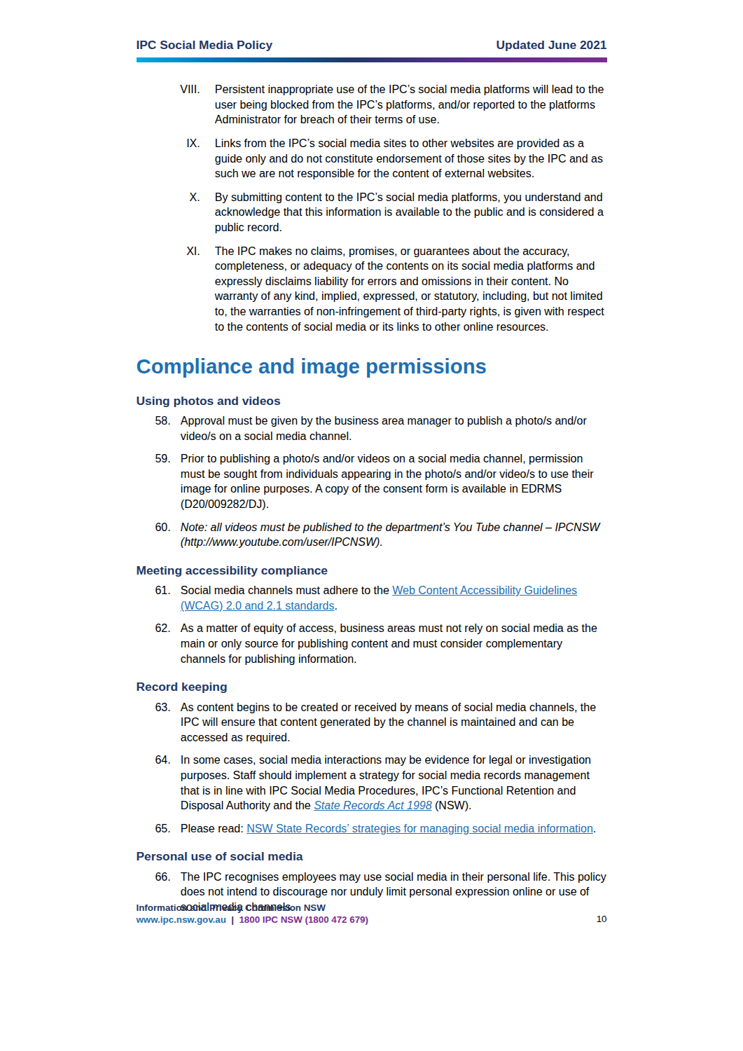IPC Social Media Policy
Updated June 2021
VIII. Persistent inappropriate use of the IPC’s social media platforms will lead to the user being blocked from the IPC’s platforms, and/or reported to the platforms Administrator for breach of their terms of use.
IX. Links from the IPC’s social media sites to other websites are provided as a guide only and do not constitute endorsement of those sites by the IPC and as such we are not responsible for the content of external websites.
X. By submitting content to the IPC’s social media platforms, you understand and acknowledge that this information is available to the public and is considered a public record.
XI. The IPC makes no claims, promises, or guarantees about the accuracy, completeness, or adequacy of the contents on its social media platforms and expressly disclaims liability for errors and omissions in their content. No warranty of any kind, implied, expressed, or statutory, including, but not limited to, the warranties of non-infringement of third-party rights, is given with respect to the contents of social media or its links to other online resources.
Compliance and image permissions
Using photos and videos
58. Approval must be given by the business area manager to publish a photo/s and/or video/s on a social media channel.
59. Prior to publishing a photo/s and/or videos on a social media channel, permission must be sought from individuals appearing in the photo/s and/or video/s to use their image for online purposes. A copy of the consent form is available in EDRMS (D20/009282/DJ).
60. Note: all videos must be published to the department’s You Tube channel – IPCNSW (http://www.youtube.com/user/IPCNSW).
Meeting accessibility compliance
61. Social media channels must adhere to the Web Content Accessibility Guidelines (WCAG) 2.0 and 2.1 standards.
62. As a matter of equity of access, business areas must not rely on social media as the main or only source for publishing content and must consider complementary channels for publishing information.
Record keeping
63. As content begins to be created or received by means of social media channels, the IPC will ensure that content generated by the channel is maintained and can be accessed as required.
64. In some cases, social media interactions may be evidence for legal or investigation purposes. Staff should implement a strategy for social media records management that is in line with IPC Social Media Procedures, IPC’s Functional Retention and Disposal Authority and the State Records Act 1998 (NSW).
65. Please read: NSW State Records’ strategies for managing social media information.
Personal use of social media
66. The IPC recognises employees may use social media in their personal life. This policy does not intend to discourage nor unduly limit personal expression online or use of social media channels.
Information and Privacy Commission NSW
www.ipc.nsw.gov.au | 1800 IPC NSW (1800 472 679)
10